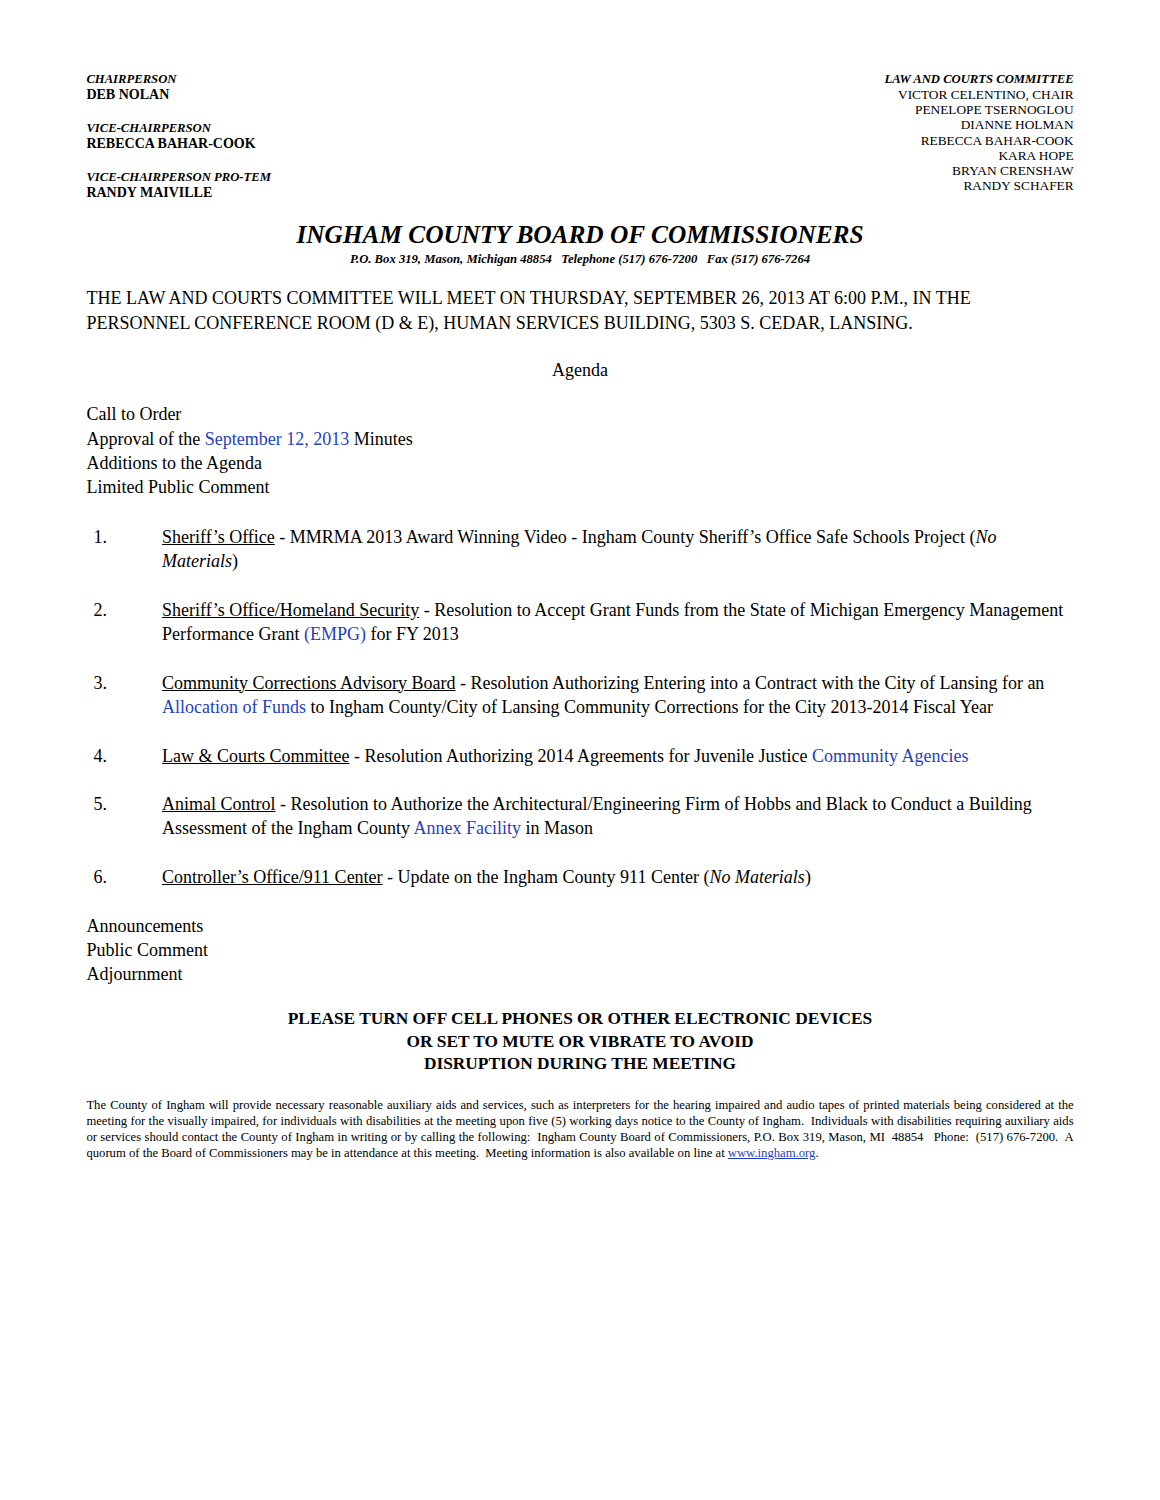| CHAIRPERSON DEB NOLAN VICE-CHAIRPERSON REBECCA BAHAR-COOK VICE-CHAIRPERSON PRO-TEM RANDY MAIVILLE | LAW AND COURTS COMMITTEE VICTOR CELENTINO, CHAIR PENELOPE TSERNOGLOU DIANNE HOLMAN REBECCA BAHAR-COOK KARA HOPE BRYAN CRENSHAW RANDY SCHAFER |
INGHAM COUNTY BOARD OF COMMISSIONERS
P.O. Box 319, Mason, Michigan 48854 Telephone (517) 676-7200 Fax (517) 676-7264
THE LAW AND COURTS COMMITTEE WILL MEET ON THURSDAY, SEPTEMBER 26, 2013 AT 6:00 P.M., IN THE PERSONNEL CONFERENCE ROOM (D & E), HUMAN SERVICES BUILDING, 5303 S. CEDAR, LANSING.
Agenda
Call to Order
Approval of the September 12, 2013 Minutes
Additions to the Agenda
Limited Public Comment
Sheriff’s Office - MMRMA 2013 Award Winning Video - Ingham County Sheriff’s Office Safe Schools Project (No Materials)
Sheriff’s Office/Homeland Security - Resolution to Accept Grant Funds from the State of Michigan Emergency Management Performance Grant (EMPG) for FY 2013
Community Corrections Advisory Board - Resolution Authorizing Entering into a Contract with the City of Lansing for an Allocation of Funds to Ingham County/City of Lansing Community Corrections for the City 2013-2014 Fiscal Year
Law & Courts Committee - Resolution Authorizing 2014 Agreements for Juvenile Justice Community Agencies
Animal Control - Resolution to Authorize the Architectural/Engineering Firm of Hobbs and Black to Conduct a Building Assessment of the Ingham County Annex Facility in Mason
Controller’s Office/911 Center - Update on the Ingham County 911 Center (No Materials)
Announcements
Public Comment
Adjournment
PLEASE TURN OFF CELL PHONES OR OTHER ELECTRONIC DEVICES
OR SET TO MUTE OR VIBRATE TO AVOID
DISRUPTION DURING THE MEETING
The County of Ingham will provide necessary reasonable auxiliary aids and services, such as interpreters for the hearing impaired and audio tapes of printed materials being considered at the meeting for the visually impaired, for individuals with disabilities at the meeting upon five (5) working days notice to the County of Ingham. Individuals with disabilities requiring auxiliary aids or services should contact the County of Ingham in writing or by calling the following: Ingham County Board of Commissioners, P.O. Box 319, Mason, MI 48854 Phone: (517) 676-7200. A quorum of the Board of Commissioners may be in attendance at this meeting. Meeting information is also available on line at www.ingham.org.